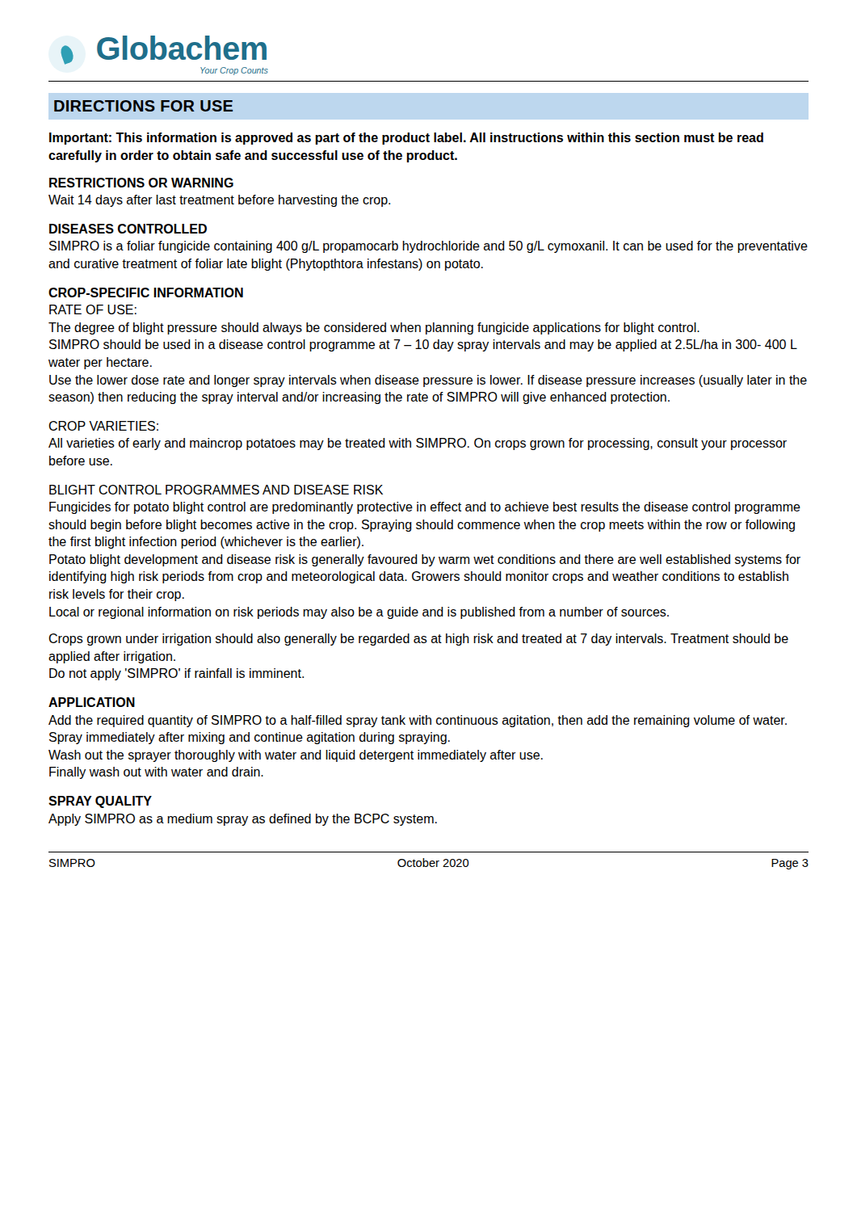Globachem
Your Crop Counts
DIRECTIONS FOR USE
Important: This information is approved as part of the product label. All instructions within this section must be read carefully in order to obtain safe and successful use of the product.
Restrictions or Warning
Wait 14 days after last treatment before harvesting the crop.
Diseases Controlled
SIMPRO is a foliar fungicide containing 400 g/L propamocarb hydrochloride and 50 g/L cymoxanil. It can be used for the preventative and curative treatment of foliar late blight (Phytopthtora infestans) on potato.
Crop-Specific Information
RATE OF USE:
The degree of blight pressure should always be considered when planning fungicide applications for blight control.
SIMPRO should be used in a disease control programme at 7 – 10 day spray intervals and may be applied at 2.5L/ha in 300- 400 L water per hectare.
Use the lower dose rate and longer spray intervals when disease pressure is lower. If disease pressure increases (usually later in the season) then reducing the spray interval and/or increasing the rate of SIMPRO will give enhanced protection.
Crop Varieties:
All varieties of early and maincrop potatoes may be treated with SIMPRO. On crops grown for processing, consult your processor before use.
Blight Control Programmes and Disease Risk
Fungicides for potato blight control are predominantly protective in effect and to achieve best results the disease control programme should begin before blight becomes active in the crop. Spraying should commence when the crop meets within the row or following the first blight infection period (whichever is the earlier).
Potato blight development and disease risk is generally favoured by warm wet conditions and there are well established systems for identifying high risk periods from crop and meteorological data. Growers should monitor crops and weather conditions to establish risk levels for their crop.
Local or regional information on risk periods may also be a guide and is published from a number of sources.
Crops grown under irrigation should also generally be regarded as at high risk and treated at 7 day intervals. Treatment should be applied after irrigation.
Do not apply 'SIMPRO' if rainfall is imminent.
Application
Add the required quantity of SIMPRO to a half-filled spray tank with continuous agitation, then add the remaining volume of water.
Spray immediately after mixing and continue agitation during spraying.
Wash out the sprayer thoroughly with water and liquid detergent immediately after use.
Finally wash out with water and drain.
Spray Quality
Apply SIMPRO as a medium spray as defined by the BCPC system.
SIMPRO October 2020 Page 3